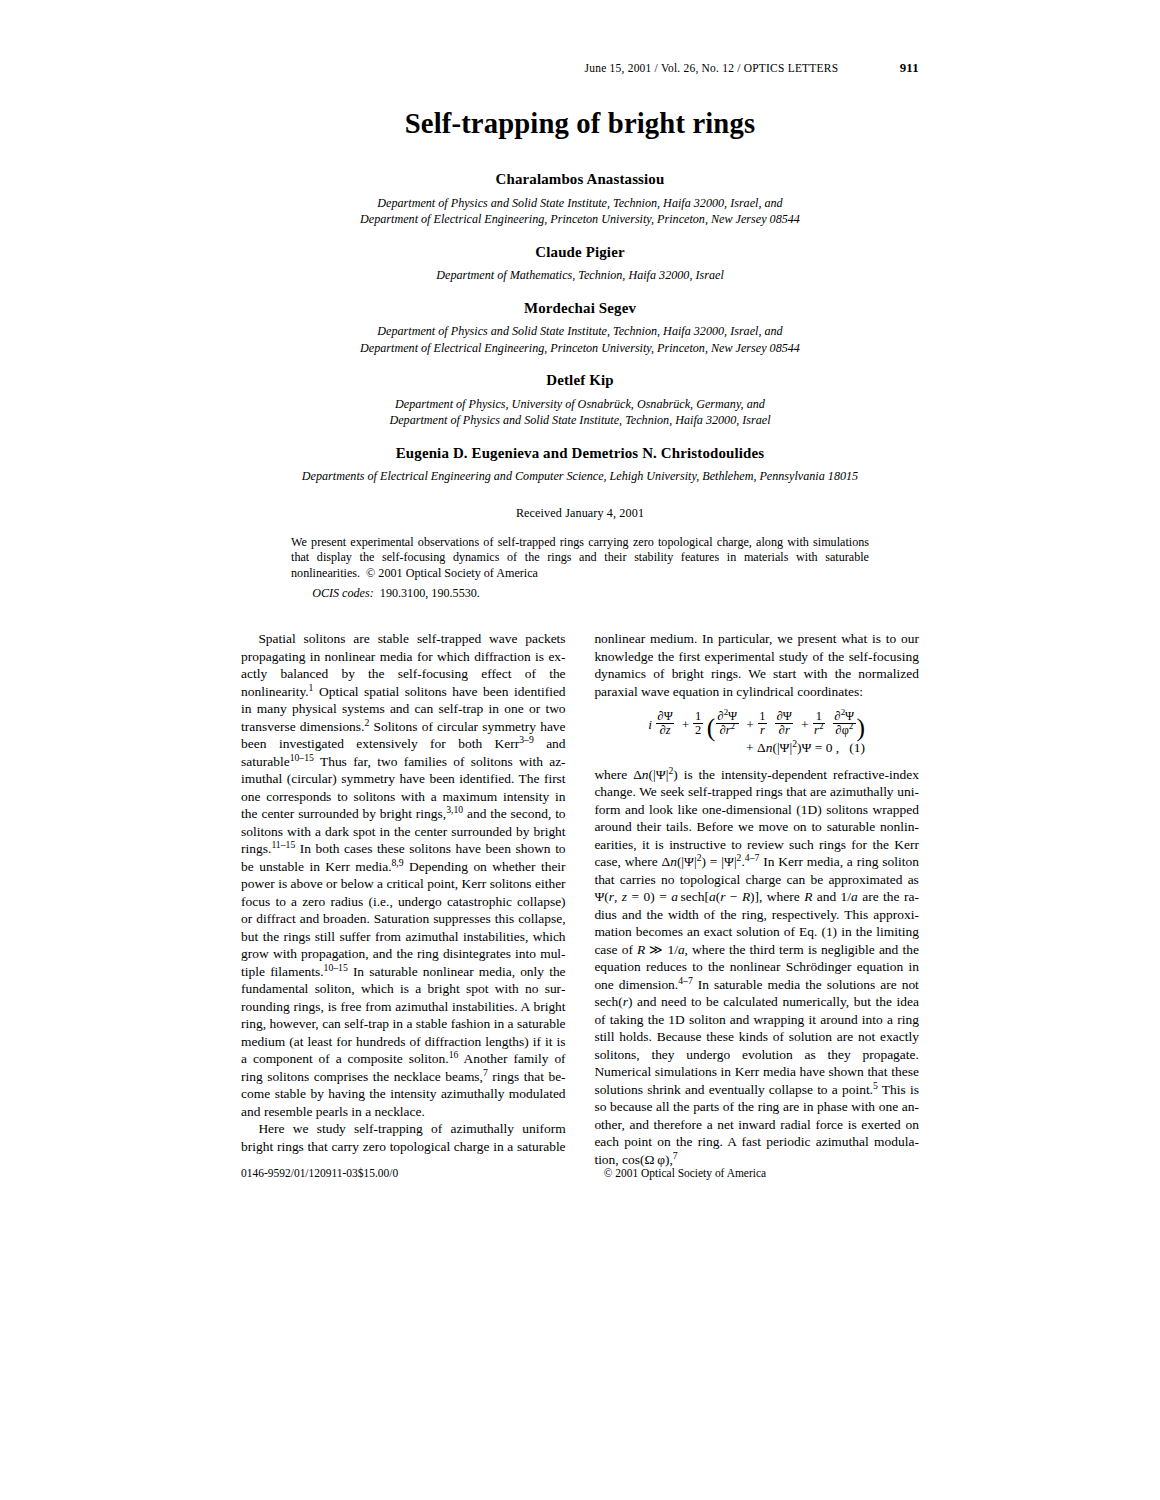June 15, 2001 / Vol. 26, No. 12 / OPTICS LETTERS
911
Self-trapping of bright rings
Charalambos Anastassiou
Department of Physics and Solid State Institute, Technion, Haifa 32000, Israel, and
Department of Electrical Engineering, Princeton University, Princeton, New Jersey 08544
Claude Pigier
Department of Mathematics, Technion, Haifa 32000, Israel
Mordechai Segev
Department of Physics and Solid State Institute, Technion, Haifa 32000, Israel, and
Department of Electrical Engineering, Princeton University, Princeton, New Jersey 08544
Detlef Kip
Department of Physics, University of Osnabrück, Osnabrück, Germany, and
Department of Physics and Solid State Institute, Technion, Haifa 32000, Israel
Eugenia D. Eugenieva and Demetrios N. Christodoulides
Departments of Electrical Engineering and Computer Science, Lehigh University, Bethlehem, Pennsylvania 18015
Received January 4, 2001
We present experimental observations of self-trapped rings carrying zero topological charge, along with simulations that display the self-focusing dynamics of the rings and their stability features in materials with saturable nonlinearities. © 2001 Optical Society of America
OCIS codes: 190.3100, 190.5530.
Spatial solitons are stable self-trapped wave packets propagating in nonlinear media for which diffraction is exactly balanced by the self-focusing effect of the nonlinearity.1 Optical spatial solitons have been identified in many physical systems and can self-trap in one or two transverse dimensions.2 Solitons of circular symmetry have been investigated extensively for both Kerr3–9 and saturable10–15 Thus far, two families of solitons with azimuthal (circular) symmetry have been identified. The first one corresponds to solitons with a maximum intensity in the center surrounded by bright rings,3,10 and the second, to solitons with a dark spot in the center surrounded by bright rings.11–15 In both cases these solitons have been shown to be unstable in Kerr media.8,9 Depending on whether their power is above or below a critical point, Kerr solitons either focus to a zero radius (i.e., undergo catastrophic collapse) or diffract and broaden. Saturation suppresses this collapse, but the rings still suffer from azimuthal instabilities, which grow with propagation, and the ring disintegrates into multiple filaments.10–15 In saturable nonlinear media, only the fundamental soliton, which is a bright spot with no surrounding rings, is free from azimuthal instabilities. A bright ring, however, can self-trap in a stable fashion in a saturable medium (at least for hundreds of diffraction lengths) if it is a component of a composite soliton.16 Another family of ring solitons comprises the necklace beams,7 rings that become stable by having the intensity azimuthally modulated and resemble pearls in a necklace.
Here we study self-trapping of azimuthally uniform bright rings that carry zero topological charge in a saturable nonlinear medium. In particular, we present what is to our knowledge the first experimental study of the self-focusing dynamics of bright rings. We start with the normalized paraxial wave equation in cylindrical coordinates:
i ∂Ψ∂z + 12 (∂2Ψ∂r2 + 1 r ∂Ψ∂r + 1 r2 ∂2Ψ∂φ2) + Δn(|Ψ|2)Ψ = 0 , (1)
where Δn(|Ψ|2) is the intensity-dependent refractive-index change. We seek self-trapped rings that are azimuthally uniform and look like one-dimensional (1D) solitons wrapped around their tails. Before we move on to saturable nonlinearities, it is instructive to review such rings for the Kerr case, where Δn(|Ψ|2) = |Ψ|2.4–7 In Kerr media, a ring soliton that carries no topological charge can be approximated as Ψ(r, z = 0) = a sech[a(r − R)], where R and 1/a are the radius and the width of the ring, respectively. This approximation becomes an exact solution of Eq. (1) in the limiting case of R ≫ 1/a, where the third term is negligible and the equation reduces to the nonlinear Schrödinger equation in one dimension.4–7 In saturable media the solutions are not sech(r) and need to be calculated numerically, but the idea of taking the 1D soliton and wrapping it around into a ring still holds. Because these kinds of solution are not exactly solitons, they undergo evolution as they propagate. Numerical simulations in Kerr media have shown that these solutions shrink and eventually collapse to a point.5 This is so because all the parts of the ring are in phase with one another, and therefore a net inward radial force is exerted on each point on the ring. A fast periodic azimuthal modulation, cos(Ω φ),7
0146-9592/01/120911-03$15.00/0
© 2001 Optical Society of America